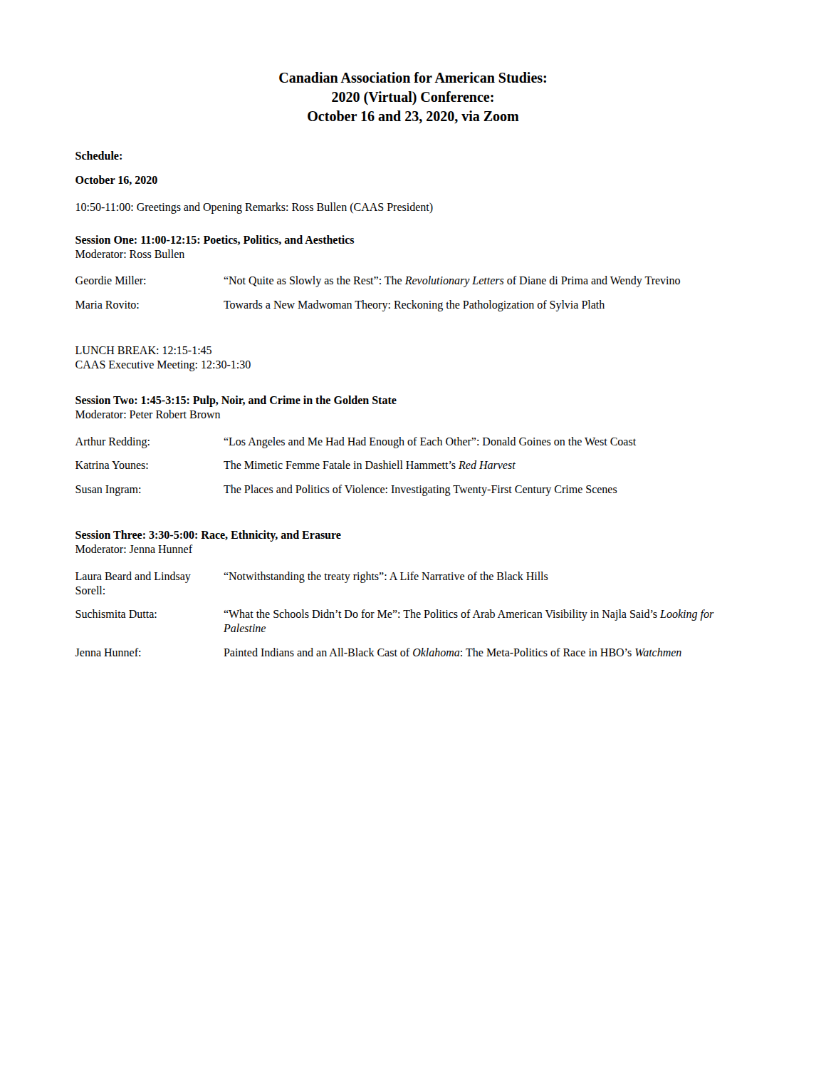Canadian Association for American Studies:
2020 (Virtual) Conference:
October 16 and 23, 2020, via Zoom
Schedule:
October 16, 2020
10:50-11:00: Greetings and Opening Remarks: Ross Bullen (CAAS President)
Session One: 11:00-12:15: Poetics, Politics, and Aesthetics
Moderator: Ross Bullen
| Geordie Miller: | “Not Quite as Slowly as the Rest”: The Revolutionary Letters of Diane di Prima and Wendy Trevino |
| Maria Rovito: | Towards a New Madwoman Theory: Reckoning the Pathologization of Sylvia Plath |
LUNCH BREAK: 12:15-1:45
CAAS Executive Meeting: 12:30-1:30
Session Two: 1:45-3:15: Pulp, Noir, and Crime in the Golden State
Moderator: Peter Robert Brown
| Arthur Redding: | “Los Angeles and Me Had Had Enough of Each Other”: Donald Goines on the West Coast |
| Katrina Younes: | The Mimetic Femme Fatale in Dashiell Hammett’s Red Harvest |
| Susan Ingram: | The Places and Politics of Violence: Investigating Twenty-First Century Crime Scenes |
Session Three: 3:30-5:00: Race, Ethnicity, and Erasure
Moderator: Jenna Hunnef
| Laura Beard and Lindsay Sorell: | “Notwithstanding the treaty rights”: A Life Narrative of the Black Hills |
| Suchismita Dutta: | “What the Schools Didn’t Do for Me”: The Politics of Arab American Visibility in Najla Said’s Looking for Palestine |
| Jenna Hunnef: | Painted Indians and an All-Black Cast of Oklahoma : The Meta-Politics of Race in HBO’s Watchmen |